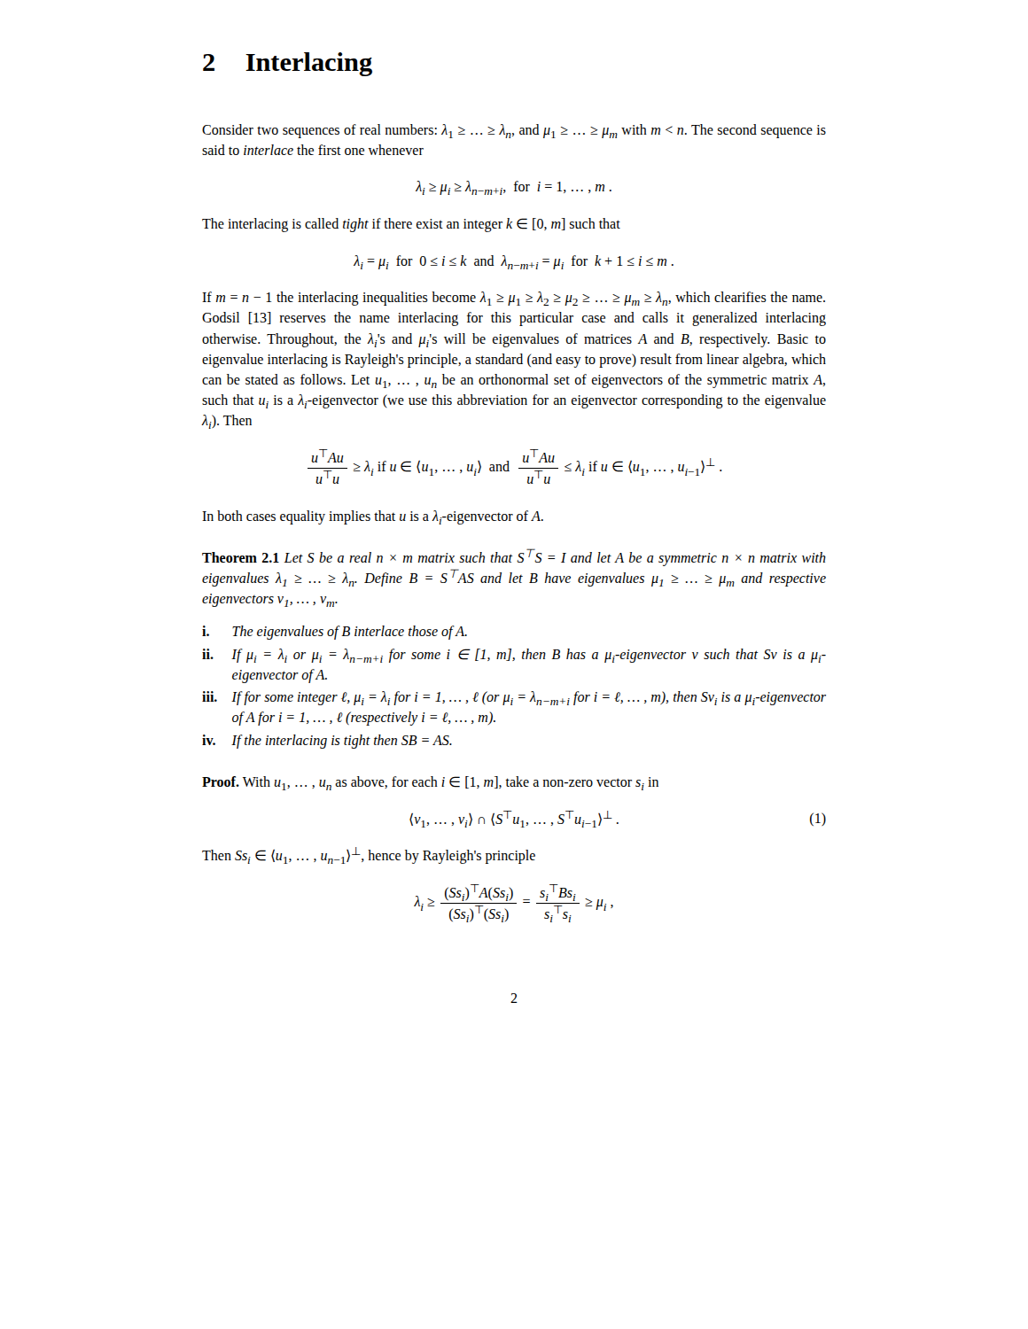2 Interlacing
Consider two sequences of real numbers: λ1 ≥ … ≥ λn, and μ1 ≥ … ≥ μm with m < n. The second sequence is said to interlace the first one whenever
λi ≥ μi ≥ λn−m+i, for i = 1, … , m .
The interlacing is called tight if there exist an integer k ∈ [0, m] such that
λi = μi for 0 ≤ i ≤ k and λn−m+i = μi for k + 1 ≤ i ≤ m .
If m = n − 1 the interlacing inequalities become λ1 ≥ μ1 ≥ λ2 ≥ μ2 ≥ … ≥ μm ≥ λn, which clearifies the name. Godsil [13] reserves the name interlacing for this particular case and calls it generalized interlacing otherwise. Throughout, the λi's and μi's will be eigenvalues of matrices A and B, respectively. Basic to eigenvalue interlacing is Rayleigh's principle, a standard (and easy to prove) result from linear algebra, which can be stated as follows. Let u1, … , un be an orthonormal set of eigenvectors of the symmetric matrix A, such that ui is a λi-eigenvector (we use this abbreviation for an eigenvector corresponding to the eigenvalue λi). Then
u⊤Au u⊤u ≥ λi if u ∈ ⟨u1, … , ui⟩ and u⊤Au u⊤u ≤ λi if u ∈ ⟨u1, … , ui−1⟩⊥ .
In both cases equality implies that u is a λi-eigenvector of A.
Theorem 2.1 Let S be a real n × m matrix such that S⊤S = I and let A be a symmetric n × n matrix with eigenvalues λ1 ≥ … ≥ λn. Define B = S⊤AS and let B have eigenvalues μ1 ≥ … ≥ μm and respective eigenvectors v1, … , vm.
i. The eigenvalues of B interlace those of A.
ii. If μi = λi or μi = λn−m+i for some i ∈ [1, m], then B has a μi-eigenvector v such that Sv is a μi-eigenvector of A.
iii. If for some integer ℓ, μi = λi for i = 1, … , ℓ (or μi = λn−m+i for i = ℓ, … , m), then Svi is a μi-eigenvector of A for i = 1, … , ℓ (respectively i = ℓ, … , m).
iv. If the interlacing is tight then SB = AS.
Proof. With u1, … , un as above, for each i ∈ [1, m], take a non-zero vector si in
⟨v1, … , vi⟩ ∩ ⟨S⊤u1, … , S⊤ui−1⟩⊥ . (1)
Then Ssi ∈ ⟨u1, … , un−1⟩⊥, hence by Rayleigh's principle
λi ≥ (Ssi)⊤A(Ssi)(Ssi)⊤(Ssi) = si⊤Bsi si⊤si ≥ μi ,
2